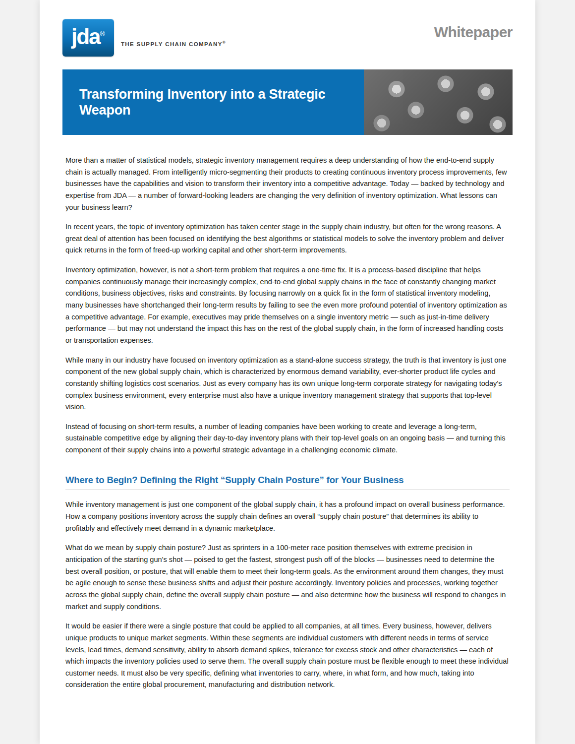jda®
The Supply Chain Company®
Whitepaper
Transforming Inventory into a Strategic Weapon
More than a matter of statistical models, strategic inventory management requires a deep understanding of how the end-to-end supply chain is actually managed. From intelligently micro-segmenting their products to creating continuous inventory process improvements, few businesses have the capabilities and vision to transform their inventory into a competitive advantage. Today — backed by technology and expertise from JDA — a number of forward-looking leaders are changing the very definition of inventory optimization. What lessons can your business learn?
In recent years, the topic of inventory optimization has taken center stage in the supply chain industry, but often for the wrong reasons. A great deal of attention has been focused on identifying the best algorithms or statistical models to solve the inventory problem and deliver quick returns in the form of freed-up working capital and other short-term improvements.
Inventory optimization, however, is not a short-term problem that requires a one-time fix. It is a process-based discipline that helps companies continuously manage their increasingly complex, end-to-end global supply chains in the face of constantly changing market conditions, business objectives, risks and constraints. By focusing narrowly on a quick fix in the form of statistical inventory modeling, many businesses have shortchanged their long-term results by failing to see the even more profound potential of inventory optimization as a competitive advantage. For example, executives may pride themselves on a single inventory metric — such as just-in-time delivery performance — but may not understand the impact this has on the rest of the global supply chain, in the form of increased handling costs or transportation expenses.
While many in our industry have focused on inventory optimization as a stand-alone success strategy, the truth is that inventory is just one component of the new global supply chain, which is characterized by enormous demand variability, ever-shorter product life cycles and constantly shifting logistics cost scenarios. Just as every company has its own unique long-term corporate strategy for navigating today's complex business environment, every enterprise must also have a unique inventory management strategy that supports that top-level vision.
Instead of focusing on short-term results, a number of leading companies have been working to create and leverage a long-term, sustainable competitive edge by aligning their day-to-day inventory plans with their top-level goals on an ongoing basis — and turning this component of their supply chains into a powerful strategic advantage in a challenging economic climate.
Where to Begin? Defining the Right “Supply Chain Posture” for Your Business
While inventory management is just one component of the global supply chain, it has a profound impact on overall business performance. How a company positions inventory across the supply chain defines an overall “supply chain posture” that determines its ability to profitably and effectively meet demand in a dynamic marketplace.
What do we mean by supply chain posture? Just as sprinters in a 100-meter race position themselves with extreme precision in anticipation of the starting gun's shot — poised to get the fastest, strongest push off of the blocks — businesses need to determine the best overall position, or posture, that will enable them to meet their long-term goals. As the environment around them changes, they must be agile enough to sense these business shifts and adjust their posture accordingly. Inventory policies and processes, working together across the global supply chain, define the overall supply chain posture — and also determine how the business will respond to changes in market and supply conditions.
It would be easier if there were a single posture that could be applied to all companies, at all times. Every business, however, delivers unique products to unique market segments. Within these segments are individual customers with different needs in terms of service levels, lead times, demand sensitivity, ability to absorb demand spikes, tolerance for excess stock and other characteristics — each of which impacts the inventory policies used to serve them. The overall supply chain posture must be flexible enough to meet these individual customer needs. It must also be very specific, defining what inventories to carry, where, in what form, and how much, taking into consideration the entire global procurement, manufacturing and distribution network.